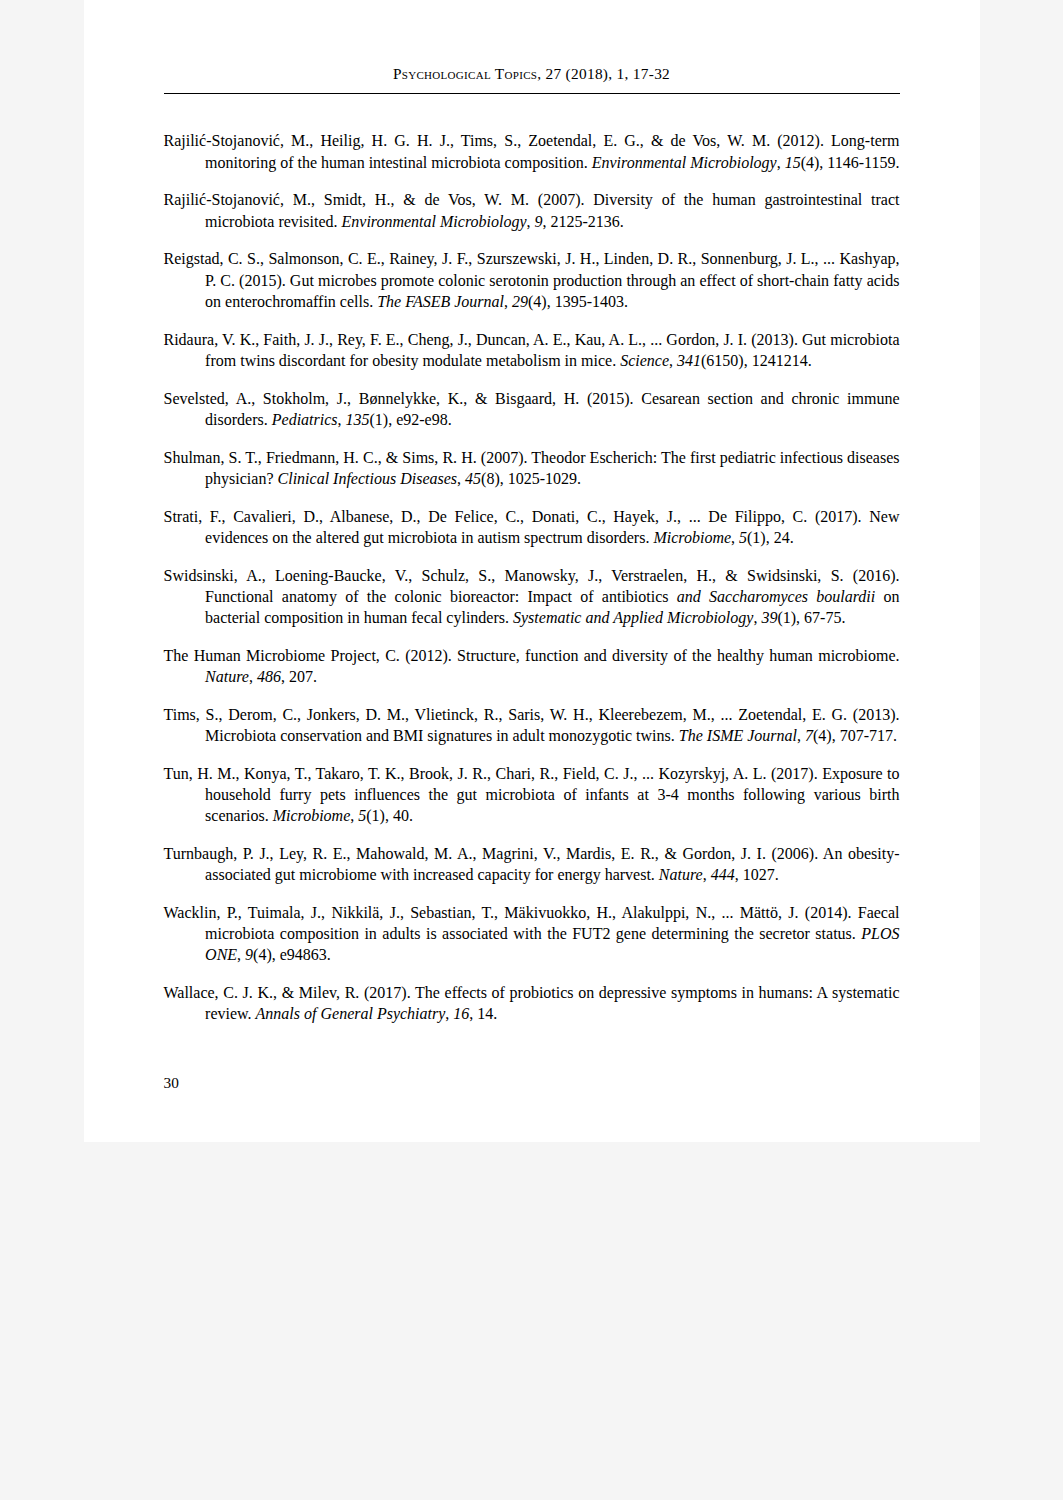Psychological Topics, 27 (2018), 1, 17-32
Rajilić-Stojanović, M., Heilig, H. G. H. J., Tims, S., Zoetendal, E. G., & de Vos, W. M. (2012). Long-term monitoring of the human intestinal microbiota composition. Environmental Microbiology, 15(4), 1146-1159.
Rajilić-Stojanović, M., Smidt, H., & de Vos, W. M. (2007). Diversity of the human gastrointestinal tract microbiota revisited. Environmental Microbiology, 9, 2125-2136.
Reigstad, C. S., Salmonson, C. E., Rainey, J. F., Szurszewski, J. H., Linden, D. R., Sonnenburg, J. L., ... Kashyap, P. C. (2015). Gut microbes promote colonic serotonin production through an effect of short-chain fatty acids on enterochromaffin cells. The FASEB Journal, 29(4), 1395-1403.
Ridaura, V. K., Faith, J. J., Rey, F. E., Cheng, J., Duncan, A. E., Kau, A. L., ... Gordon, J. I. (2013). Gut microbiota from twins discordant for obesity modulate metabolism in mice. Science, 341(6150), 1241214.
Sevelsted, A., Stokholm, J., Bønnelykke, K., & Bisgaard, H. (2015). Cesarean section and chronic immune disorders. Pediatrics, 135(1), e92-e98.
Shulman, S. T., Friedmann, H. C., & Sims, R. H. (2007). Theodor Escherich: The first pediatric infectious diseases physician? Clinical Infectious Diseases, 45(8), 1025-1029.
Strati, F., Cavalieri, D., Albanese, D., De Felice, C., Donati, C., Hayek, J., ... De Filippo, C. (2017). New evidences on the altered gut microbiota in autism spectrum disorders. Microbiome, 5(1), 24.
Swidsinski, A., Loening-Baucke, V., Schulz, S., Manowsky, J., Verstraelen, H., & Swidsinski, S. (2016). Functional anatomy of the colonic bioreactor: Impact of antibiotics and Saccharomyces boulardii on bacterial composition in human fecal cylinders. Systematic and Applied Microbiology, 39(1), 67-75.
The Human Microbiome Project, C. (2012). Structure, function and diversity of the healthy human microbiome. Nature, 486, 207.
Tims, S., Derom, C., Jonkers, D. M., Vlietinck, R., Saris, W. H., Kleerebezem, M., ... Zoetendal, E. G. (2013). Microbiota conservation and BMI signatures in adult monozygotic twins. The ISME Journal, 7(4), 707-717.
Tun, H. M., Konya, T., Takaro, T. K., Brook, J. R., Chari, R., Field, C. J., ... Kozyrskyj, A. L. (2017). Exposure to household furry pets influences the gut microbiota of infants at 3-4 months following various birth scenarios. Microbiome, 5(1), 40.
Turnbaugh, P. J., Ley, R. E., Mahowald, M. A., Magrini, V., Mardis, E. R., & Gordon, J. I. (2006). An obesity-associated gut microbiome with increased capacity for energy harvest. Nature, 444, 1027.
Wacklin, P., Tuimala, J., Nikkilä, J., Sebastian, T., Mäkivuokko, H., Alakulppi, N., ... Mättö, J. (2014). Faecal microbiota composition in adults is associated with the FUT2 gene determining the secretor status. PLOS ONE, 9(4), e94863.
Wallace, C. J. K., & Milev, R. (2017). The effects of probiotics on depressive symptoms in humans: A systematic review. Annals of General Psychiatry, 16, 14.
30